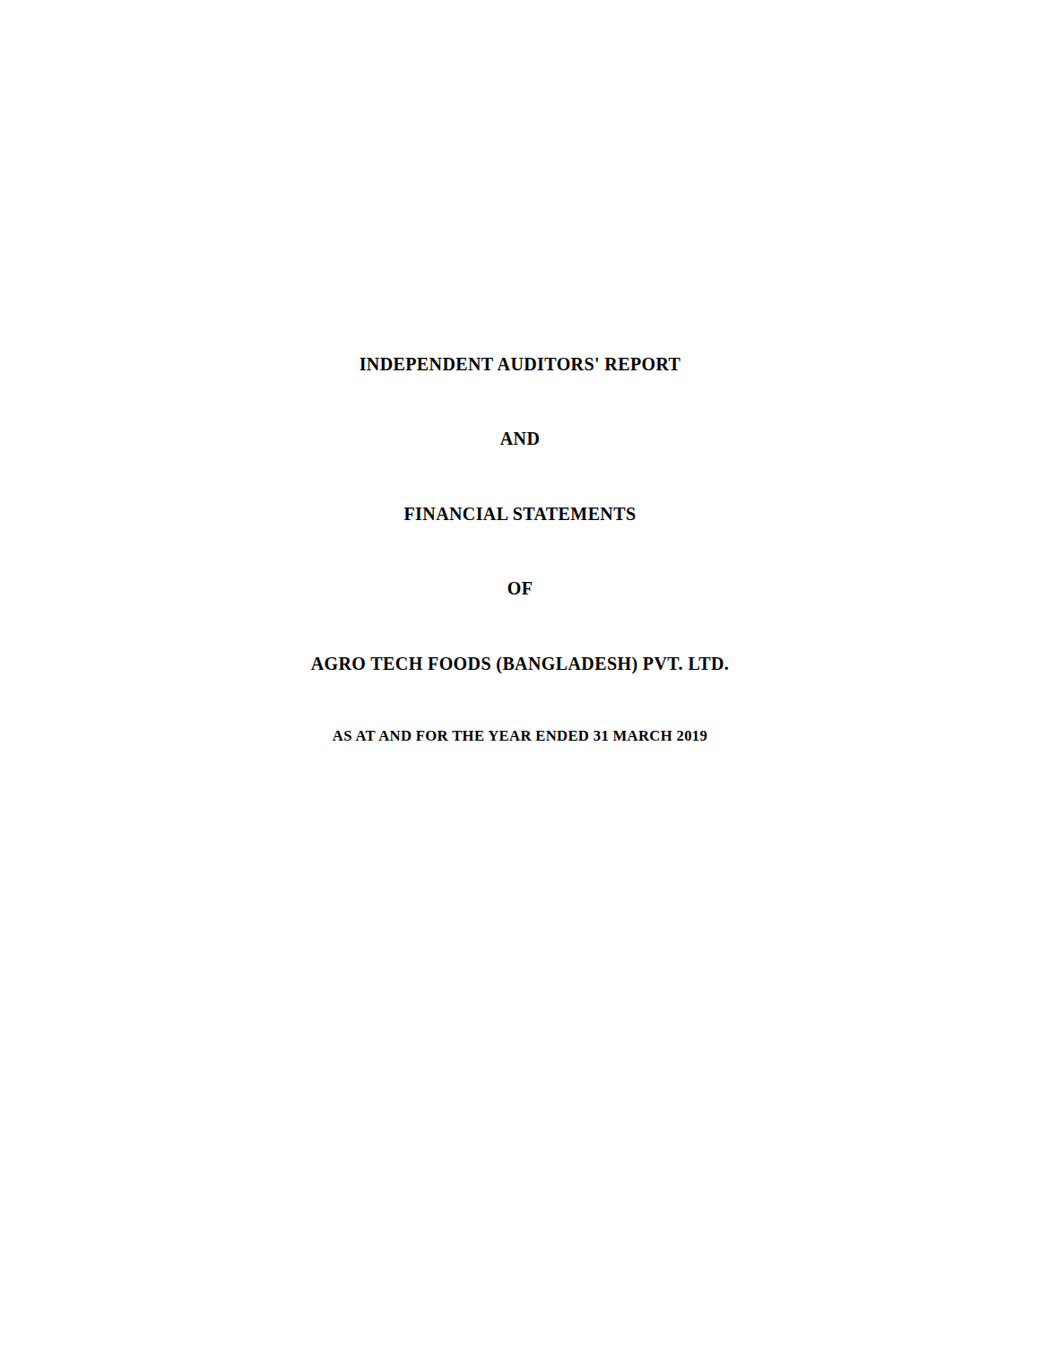INDEPENDENT AUDITORS' REPORT
AND
FINANCIAL STATEMENTS
OF
AGRO TECH FOODS (BANGLADESH) PVT. LTD.
AS AT AND FOR THE YEAR ENDED 31 MARCH 2019